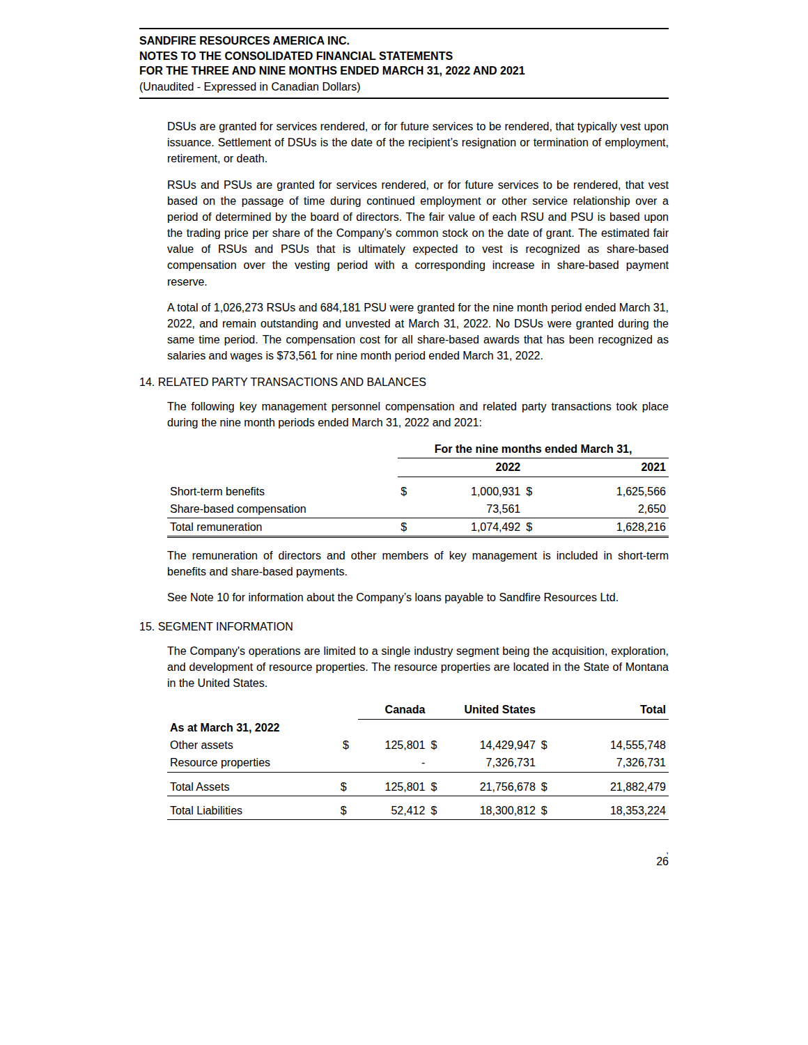Sandfire Resources America Inc.
Notes to the Consolidated Financial Statements
For the Three and Nine Months Ended March 31, 2022 and 2021
(Unaudited - Expressed in Canadian Dollars)
DSUs are granted for services rendered, or for future services to be rendered, that typically vest upon issuance. Settlement of DSUs is the date of the recipient’s resignation or termination of employment, retirement, or death.
RSUs and PSUs are granted for services rendered, or for future services to be rendered, that vest based on the passage of time during continued employment or other service relationship over a period of determined by the board of directors. The fair value of each RSU and PSU is based upon the trading price per share of the Company’s common stock on the date of grant. The estimated fair value of RSUs and PSUs that is ultimately expected to vest is recognized as share-based compensation over the vesting period with a corresponding increase in share-based payment reserve.
A total of 1,026,273 RSUs and 684,181 PSU were granted for the nine month period ended March 31, 2022, and remain outstanding and unvested at March 31, 2022. No DSUs were granted during the same time period. The compensation cost for all share-based awards that has been recognized as salaries and wages is $73,561 for nine month period ended March 31, 2022.
Related Party Transactions and Balances
The following key management personnel compensation and related party transactions took place during the nine month periods ended March 31, 2022 and 2021:
| | For the nine months ended March 31, |
| --- | --- |
| | 2022 | 2021 |
| Short-term benefits | $ | 1,000,931 | $ | 1,625,566 |
| Share-based compensation | | 73,561 | | 2,650 |
| Total remuneration | $ | 1,074,492 | $ | 1,628,216 |
The remuneration of directors and other members of key management is included in short-term benefits and share-based payments.
See Note 10 for information about the Company’s loans payable to Sandfire Resources Ltd.
Segment Information
The Company's operations are limited to a single industry segment being the acquisition, exploration, and development of resource properties. The resource properties are located in the State of Montana in the United States.
| | | Canada | | United States | | Total |
| --- | --- | --- | --- | --- | --- | --- |
| As at March 31, 2022 | |
| Other assets | $ | 125,801 | $ | 14,429,947 | $ | 14,555,748 |
| Resource properties | | - | | 7,326,731 | | 7,326,731 |
| Total Assets | $ | 125,801 | $ | 21,756,678 | $ | 21,882,479 |
| Total Liabilities | $ | 52,412 | $ | 18,300,812 | $ | 18,353,224 |
, 26